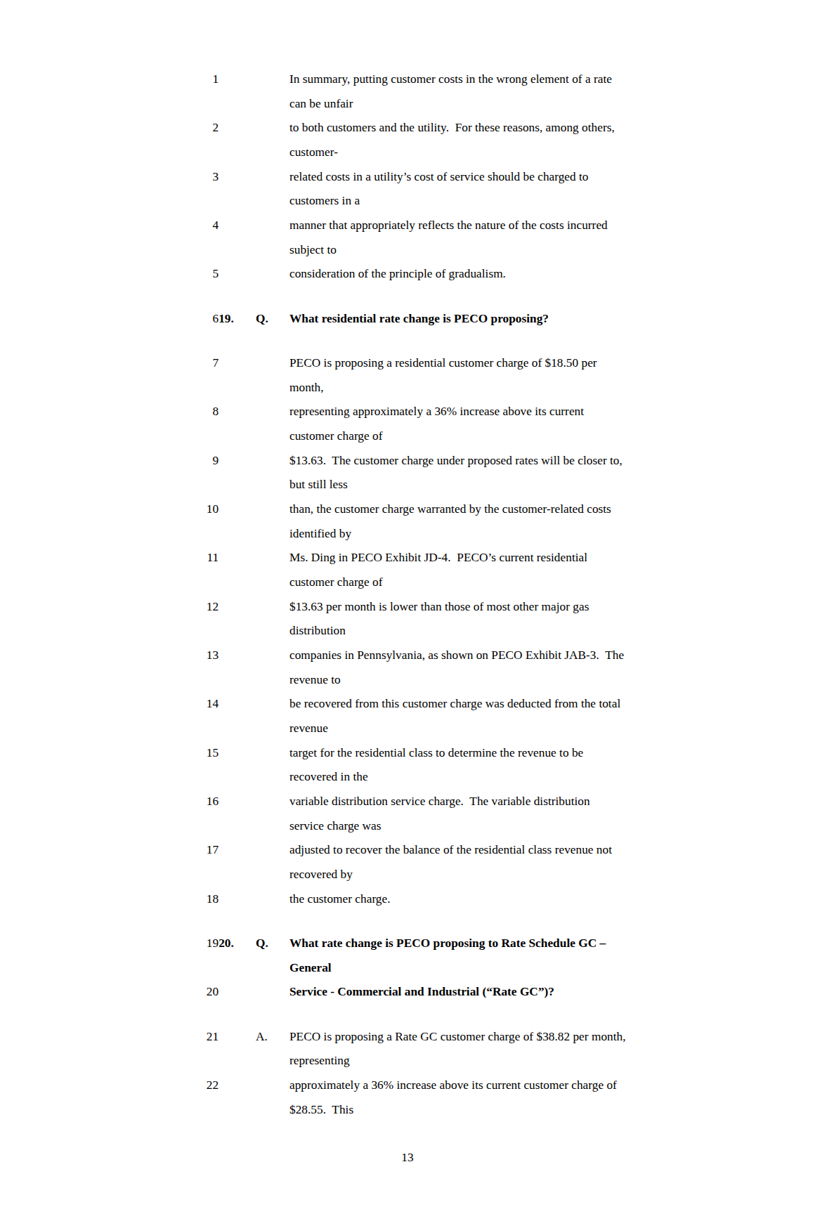| 1 | | | In summary, putting customer costs in the wrong element of a rate can be unfair |
| 2 | | | to both customers and the utility. For these reasons, among others, customer- |
| 3 | | | related costs in a utility’s cost of service should be charged to customers in a |
| 4 | | | manner that appropriately reflects the nature of the costs incurred subject to |
| 5 | | | consideration of the principle of gradualism. |
| 6 | 19. | Q. | What residential rate change is PECO proposing? |
| 7 | | | PECO is proposing a residential customer charge of $18.50 per month, |
| 8 | | | representing approximately a 36% increase above its current customer charge of |
| 9 | | | $13.63. The customer charge under proposed rates will be closer to, but still less |
| 10 | | | than, the customer charge warranted by the customer-related costs identified by |
| 11 | | | Ms. Ding in PECO Exhibit JD-4. PECO’s current residential customer charge of |
| 12 | | | $13.63 per month is lower than those of most other major gas distribution |
| 13 | | | companies in Pennsylvania, as shown on PECO Exhibit JAB-3. The revenue to |
| 14 | | | be recovered from this customer charge was deducted from the total revenue |
| 15 | | | target for the residential class to determine the revenue to be recovered in the |
| 16 | | | variable distribution service charge. The variable distribution service charge was |
| 17 | | | adjusted to recover the balance of the residential class revenue not recovered by |
| 18 | | | the customer charge. |
| 19 | 20. | Q. | What rate change is PECO proposing to Rate Schedule GC – General |
| 20 | | | Service - Commercial and Industrial (“Rate GC”)? |
| 21 | | A. | PECO is proposing a Rate GC customer charge of $38.82 per month, representing |
| 22 | | | approximately a 36% increase above its current customer charge of $28.55. This |
13